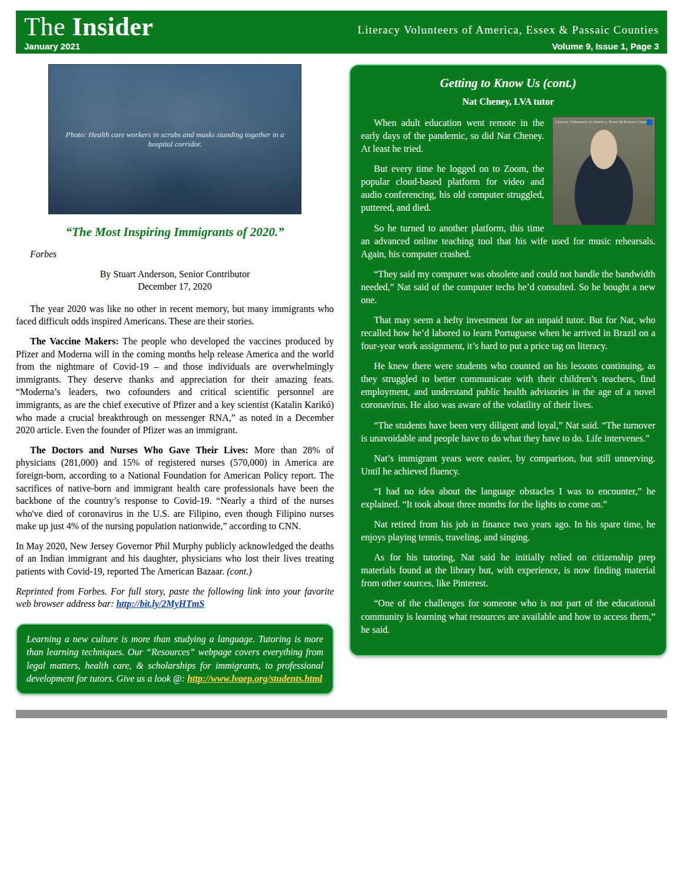The Insider
Literacy Volunteers of America, Essex & Passaic Counties
January 2021 Volume 9, Issue 1, Page 3
Photo: Health care workers in scrubs and masks standing together in a hospital corridor.
“The Most Inspiring Immigrants of 2020.”
Forbes
By Stuart Anderson, Senior Contributor
December 17, 2020
The year 2020 was like no other in recent memory, but many immigrants who faced difficult odds inspired Americans. These are their stories.
The Vaccine Makers: The people who developed the vaccines produced by Pfizer and Moderna will in the coming months help release America and the world from the nightmare of Covid-19 – and those individuals are overwhelmingly immigrants. They deserve thanks and appreciation for their amazing feats. “Moderna’s leaders, two cofounders and critical scientific personnel are immigrants, as are the chief executive of Pfizer and a key scientist (Katalin Karikó) who made a crucial breakthrough on messenger RNA,” as noted in a December 2020 article. Even the founder of Pfizer was an immigrant.
The Doctors and Nurses Who Gave Their Lives: More than 28% of physicians (281,000) and 15% of registered nurses (570,000) in America are foreign-born, according to a National Foundation for American Policy report. The sacrifices of native-born and immigrant health care professionals have been the backbone of the country’s response to Covid-19. “Nearly a third of the nurses who've died of coronavirus in the U.S. are Filipino, even though Filipino nurses make up just 4% of the nursing population nationwide,” according to CNN.
In May 2020, New Jersey Governor Phil Murphy publicly acknowledged the deaths of an Indian immigrant and his daughter, physicians who lost their lives treating patients with Covid-19, reported The American Bazaar. (cont.)
Reprinted from Forbes. For full story, paste the following link into your favorite web browser address bar: http://bit.ly/2MyHTmS
Learning a new culture is more than studying a language. Tutoring is more than learning techniques. Our “Resources” webpage covers everything from legal matters, health care, & scholarships for immigrants, to professional development for tutors. Give us a look @: http://www.lvaep.org/students.html
Getting to Know Us (cont.)
Nat Cheney, LVA tutor
Literacy Volunteers of America, Essex & Passaic Counties
When adult education went remote in the early days of the pandemic, so did Nat Cheney. At least he tried.
But every time he logged on to Zoom, the popular cloud-based platform for video and audio conferencing, his old computer struggled, puttered, and died.
So he turned to another platform, this time an advanced online teaching tool that his wife used for music rehearsals. Again, his computer crashed.
“They said my computer was obsolete and could not handle the bandwidth needed,” Nat said of the computer techs he’d consulted. So he bought a new one.
That may seem a hefty investment for an unpaid tutor. But for Nat, who recalled how he’d labored to learn Portuguese when he arrived in Brazil on a four-year work assignment, it’s hard to put a price tag on literacy.
He knew there were students who counted on his lessons continuing, as they struggled to better communicate with their children’s teachers, find employment, and understand public health advisories in the age of a novel coronavirus. He also was aware of the volatility of their lives.
“The students have been very diligent and loyal,” Nat said. “The turnover is unavoidable and people have to do what they have to do. Life intervenes.”
Nat’s immigrant years were easier, by comparison, but still unnerving. Until he achieved fluency.
“I had no idea about the language obstacles I was to encounter,” he explained. “It took about three months for the lights to come on.”
Nat retired from his job in finance two years ago. In his spare time, he enjoys playing tennis, traveling, and singing.
As for his tutoring, Nat said he initially relied on citizenship prep materials found at the library but, with experience, is now finding material from other sources, like Pinterest.
“One of the challenges for someone who is not part of the educational community is learning what resources are available and how to access them,” he said.